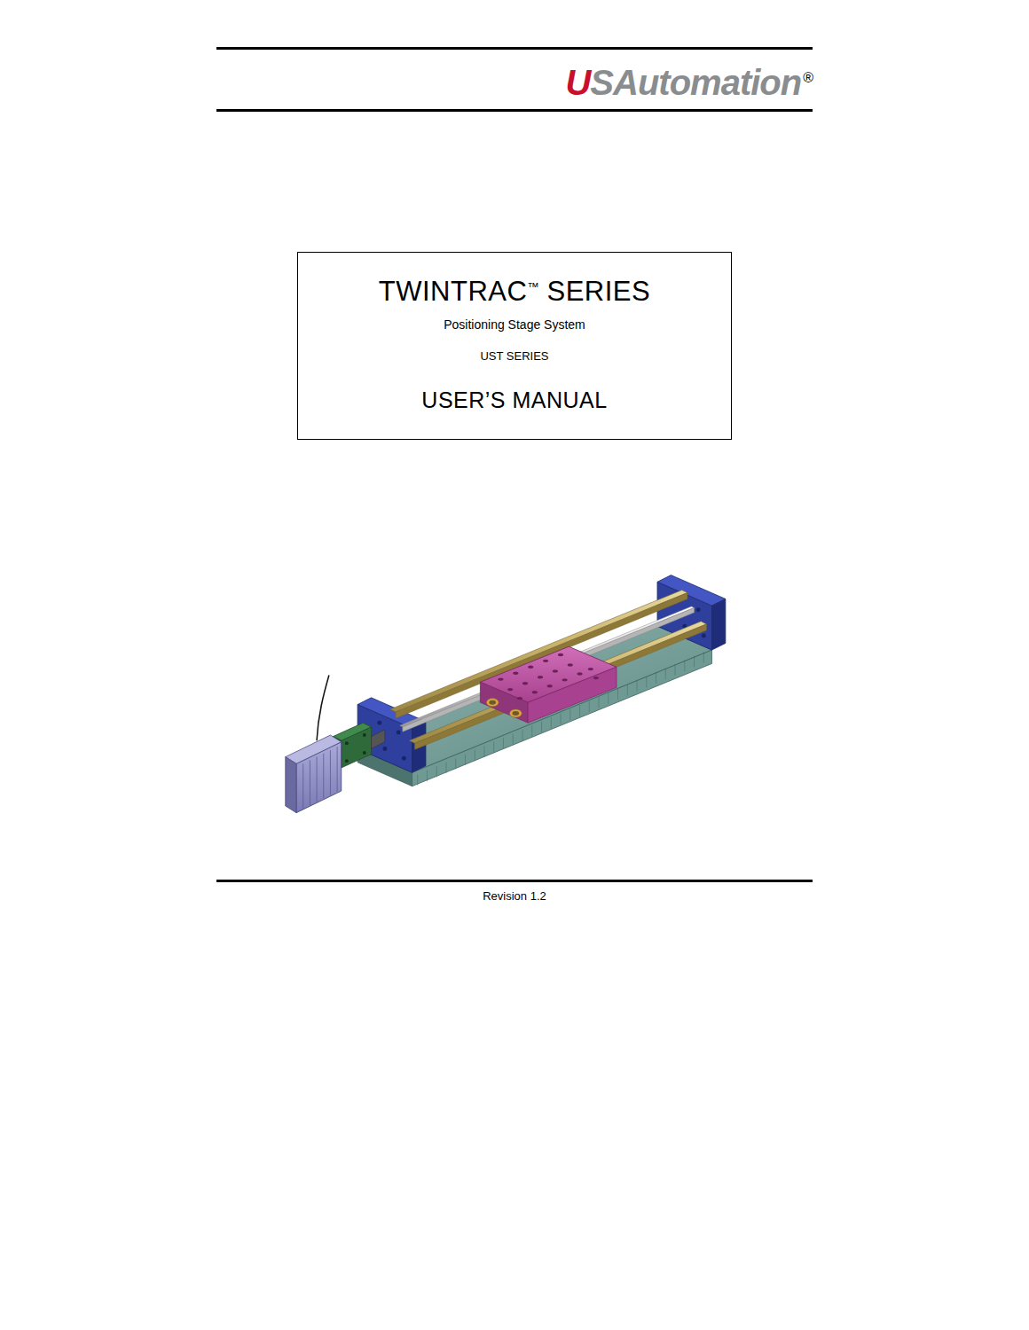USAutomation®
TWINTRAC™ SERIES
Positioning Stage System
UST SERIES
USER’S MANUAL
Revision 1.2